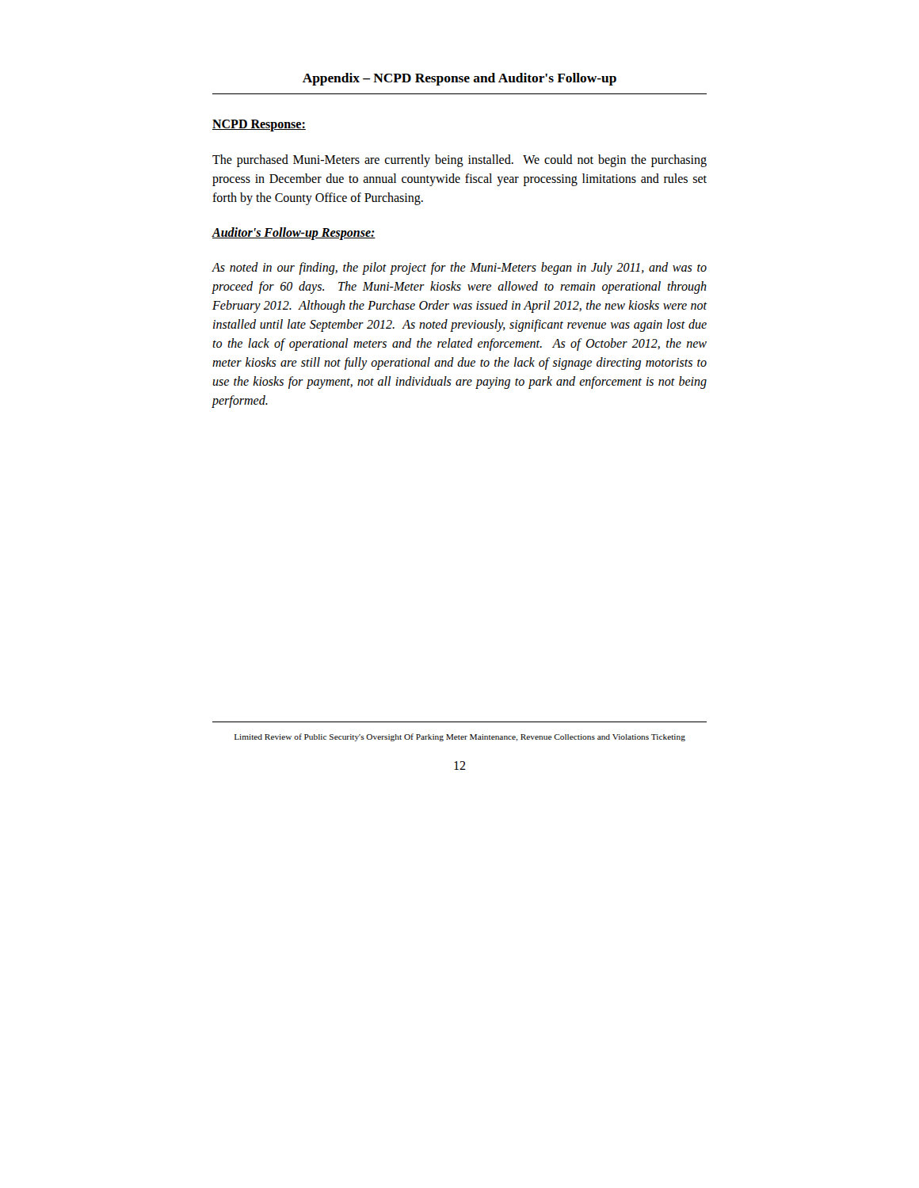Appendix – NCPD Response and Auditor's Follow-up
NCPD Response:
The purchased Muni-Meters are currently being installed. We could not begin the purchasing process in December due to annual countywide fiscal year processing limitations and rules set forth by the County Office of Purchasing.
Auditor's Follow-up Response:
As noted in our finding, the pilot project for the Muni-Meters began in July 2011, and was to proceed for 60 days. The Muni-Meter kiosks were allowed to remain operational through February 2012. Although the Purchase Order was issued in April 2012, the new kiosks were not installed until late September 2012. As noted previously, significant revenue was again lost due to the lack of operational meters and the related enforcement. As of October 2012, the new meter kiosks are still not fully operational and due to the lack of signage directing motorists to use the kiosks for payment, not all individuals are paying to park and enforcement is not being performed.
Limited Review of Public Security's Oversight Of Parking Meter Maintenance, Revenue Collections and Violations Ticketing
12